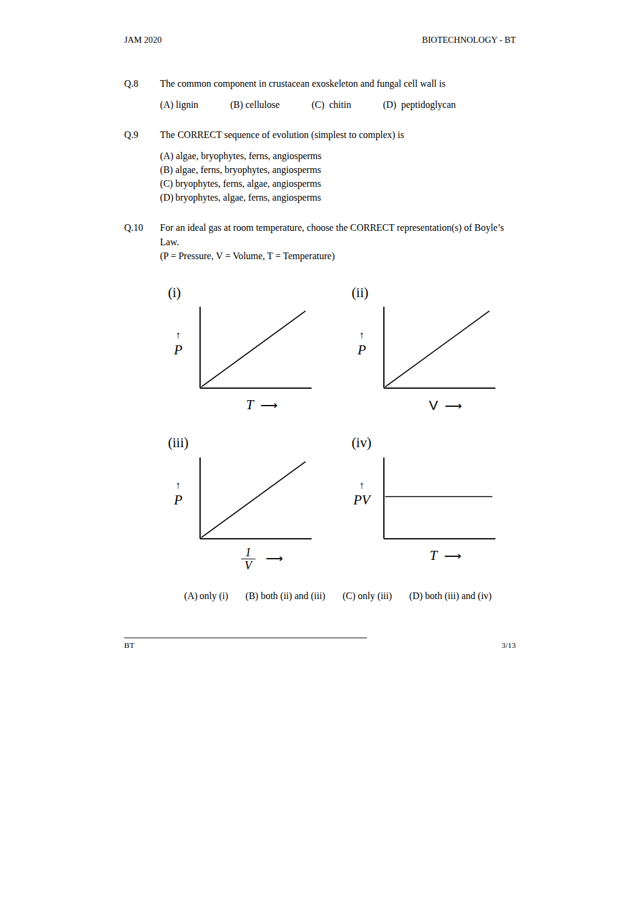JAM 2020 BIOTECHNOLOGY - BT
Q.8
The common component in crustacean exoskeleton and fungal cell wall is
(A) lignin (B) cellulose (C) chitin (D) peptidoglycan
Q.9
The CORRECT sequence of evolution (simplest to complex) is
(A) algae, bryophytes, ferns, angiosperms
(B) algae, ferns, bryophytes, angiosperms
(C) bryophytes, ferns, algae, angiosperms
(D) bryophytes, algae, ferns, angiosperms
Q.10
For an ideal gas at room temperature, choose the CORRECT representation(s) of Boyle’s Law.
(P = Pressure, V = Volume, T = Temperature)
(i)
↑ P
T ⟶
(ii)
↑ P
V ⟶
(iii)
↑ P
1 V ⟶
(iv)
↑ PV
T ⟶
(A) only (i) (B) both (ii) and (iii) (C) only (iii) (D) both (iii) and (iv)
BT 3/13